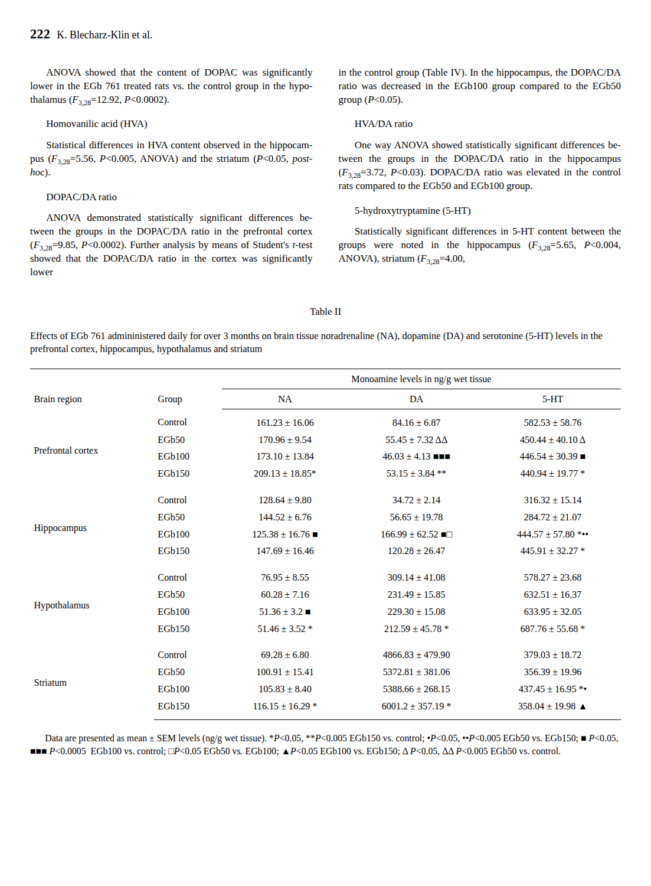222 K. Blecharz-Klin et al.
ANOVA showed that the content of DOPAC was significantly lower in the EGb 761 treated rats vs. the control group in the hypothalamus (F3,28=12.92, P<0.0002).
Homovanilic acid (HVA)
Statistical differences in HVA content observed in the hippocampus (F3,28=5.56, P<0.005, ANOVA) and the striatum (P<0.05, post-hoc).
DOPAC/DA ratio
ANOVA demonstrated statistically significant differences between the groups in the DOPAC/DA ratio in the prefrontal cortex (F3,28=9.85, P<0.0002). Further analysis by means of Student's t-test showed that the DOPAC/DA ratio in the cortex was significantly lower
in the control group (Table IV). In the hippocampus, the DOPAC/DA ratio was decreased in the EGb100 group compared to the EGb50 group (P<0.05).
HVA/DA ratio
One way ANOVA showed statistically significant differences between the groups in the DOPAC/DA ratio in the hippocampus (F3,28=3.72, P<0.03). DOPAC/DA ratio was elevated in the control rats compared to the EGb50 and EGb100 group.
5-hydroxytryptamine (5-HT)
Statistically significant differences in 5-HT content between the groups were noted in the hippocampus (F3,28=5.65, P<0.004, ANOVA), striatum (F3,28=4.00,
Table II
Effects of EGb 761 admininistered daily for over 3 months on brain tissue noradrenaline (NA), dopamine (DA) and serotonine (5-HT) levels in the prefrontal cortex, hippocampus, hypothalamus and striatum
| Brain region | Group | Monoamine levels in ng/g wet tissue |
| --- | --- | --- |
| NA | DA | 5-HT |
| Prefrontal cortex | Control | 161.23 ± 16.06 | 84.16 ± 6.87 | 582.53 ± 58.76 |
| EGb50 | 170.96 ± 9.54 | 55.45 ± 7.32 ΔΔ | 450.44 ± 40.10 Δ |
| EGb100 | 173.10 ± 13.84 | 46.03 ± 4.13 ■■■ | 446.54 ± 30.39 ■ |
| EGb150 | 209.13 ± 18.85* | 53.15 ± 3.84 ** | 440.94 ± 19.77 * |
| Hippocampus | Control | 128.64 ± 9.80 | 34.72 ± 2.14 | 316.32 ± 15.14 |
| EGb50 | 144.52 ± 6.76 | 56.65 ± 19.78 | 284.72 ± 21.07 |
| EGb100 | 125.38 ± 16.76 ■ | 166.99 ± 62.52 ■□ | 444.57 ± 57.80 * •• |
| EGb150 | 147.69 ± 16.46 | 120.28 ± 26.47 | 445.91 ± 32.27 * |
| Hypothalamus | Control | 76.95 ± 8.55 | 309.14 ± 41.08 | 578.27 ± 23.68 |
| EGb50 | 60.28 ± 7.16 | 231.49 ± 15.85 | 632.51 ± 16.37 |
| EGb100 | 51.36 ± 3.2 ■ | 229.30 ± 15.08 | 633.95 ± 32.05 |
| EGb150 | 51.46 ± 3.52 * | 212.59 ± 45.78 * | 687.76 ± 55.68 * |
| Striatum | Control | 69.28 ± 6.80 | 4866.83 ± 479.90 | 379.03 ± 18.72 |
| EGb50 | 100.91 ± 15.41 | 5372.81 ± 381.06 | 356.39 ± 19.96 |
| EGb100 | 105.83 ± 8.40 | 5388.66 ± 268.15 | 437.45 ± 16.95 * • |
| EGb150 | 116.15 ± 16.29 * | 6001.2 ± 357.19 * | 358.04 ± 19.98 ▲ |
Data are presented as mean ± SEM levels (ng/g wet tissue). *P<0.05, **P<0.005 EGb150 vs. control; •P<0.05, ••P<0.005 EGb50 vs. EGb150; ■ P<0.05, ■■■ P<0.0005 EGb100 vs. control; □P<0.05 EGb50 vs. EGb100; ▲P<0.05 EGb100 vs. EGb150; Δ P<0.05, ΔΔ P<0.005 EGb50 vs. control.